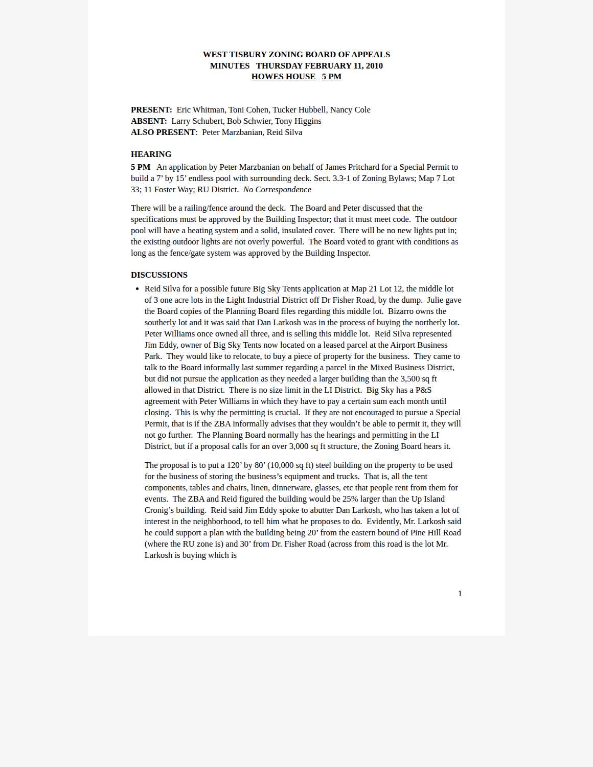WEST TISBURY ZONING BOARD OF APPEALS MINUTES THURSDAY FEBRUARY 11, 2010 HOWES HOUSE 5 PM
PRESENT: Eric Whitman, Toni Cohen, Tucker Hubbell, Nancy Cole
ABSENT: Larry Schubert, Bob Schwier, Tony Higgins
ALSO PRESENT: Peter Marzbanian, Reid Silva
HEARING
5 PM An application by Peter Marzbanian on behalf of James Pritchard for a Special Permit to build a 7’ by 15’ endless pool with surrounding deck. Sect. 3.3-1 of Zoning Bylaws; Map 7 Lot 33; 11 Foster Way; RU District. No Correspondence
There will be a railing/fence around the deck. The Board and Peter discussed that the specifications must be approved by the Building Inspector; that it must meet code. The outdoor pool will have a heating system and a solid, insulated cover. There will be no new lights put in; the existing outdoor lights are not overly powerful. The Board voted to grant with conditions as long as the fence/gate system was approved by the Building Inspector.
DISCUSSIONS
Reid Silva for a possible future Big Sky Tents application at Map 21 Lot 12, the middle lot of 3 one acre lots in the Light Industrial District off Dr Fisher Road, by the dump. Julie gave the Board copies of the Planning Board files regarding this middle lot. Bizarro owns the southerly lot and it was said that Dan Larkosh was in the process of buying the northerly lot. Peter Williams once owned all three, and is selling this middle lot. Reid Silva represented Jim Eddy, owner of Big Sky Tents now located on a leased parcel at the Airport Business Park. They would like to relocate, to buy a piece of property for the business. They came to talk to the Board informally last summer regarding a parcel in the Mixed Business District, but did not pursue the application as they needed a larger building than the 3,500 sq ft allowed in that District. There is no size limit in the LI District. Big Sky has a P&S agreement with Peter Williams in which they have to pay a certain sum each month until closing. This is why the permitting is crucial. If they are not encouraged to pursue a Special Permit, that is if the ZBA informally advises that they wouldn’t be able to permit it, they will not go further. The Planning Board normally has the hearings and permitting in the LI District, but if a proposal calls for an over 3,000 sq ft structure, the Zoning Board hears it.
The proposal is to put a 120’ by 80’ (10,000 sq ft) steel building on the property to be used for the business of storing the business’s equipment and trucks. That is, all the tent components, tables and chairs, linen, dinnerware, glasses, etc that people rent from them for events. The ZBA and Reid figured the building would be 25% larger than the Up Island Cronig’s building. Reid said Jim Eddy spoke to abutter Dan Larkosh, who has taken a lot of interest in the neighborhood, to tell him what he proposes to do. Evidently, Mr. Larkosh said he could support a plan with the building being 20’ from the eastern bound of Pine Hill Road (where the RU zone is) and 30’ from Dr. Fisher Road (across from this road is the lot Mr. Larkosh is buying which is
1